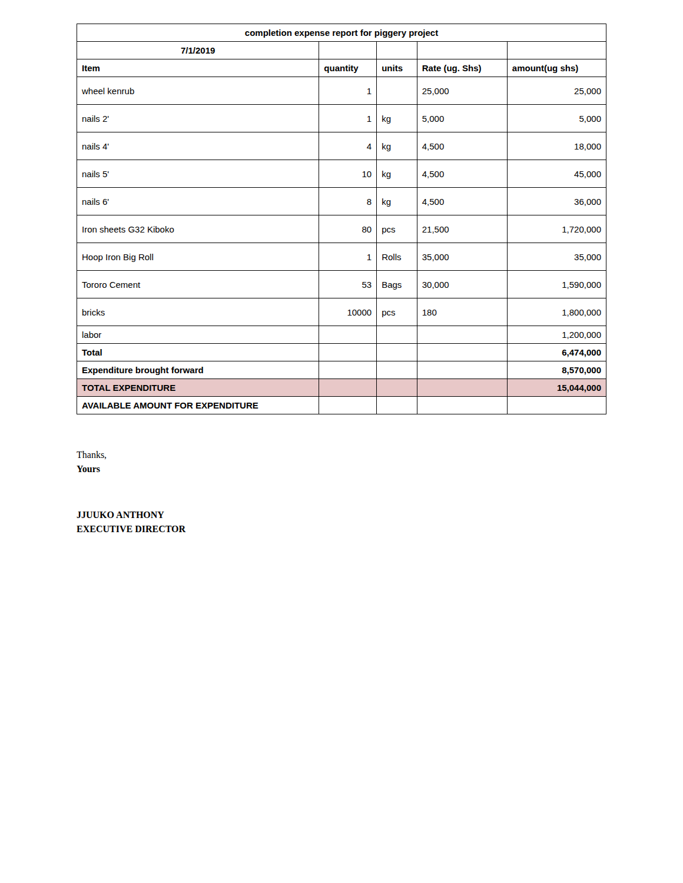| completion expense report for piggery project |
| 7/1/2019 | | | | |
| Item | quantity | units | Rate (ug. Shs) | amount(ug shs) |
| wheel kenrub | 1 | | 25,000 | 25,000 |
| nails 2' | 1 | kg | 5,000 | 5,000 |
| nails 4' | 4 | kg | 4,500 | 18,000 |
| nails 5' | 10 | kg | 4,500 | 45,000 |
| nails 6' | 8 | kg | 4,500 | 36,000 |
| Iron sheets G32 Kiboko | 80 | pcs | 21,500 | 1,720,000 |
| Hoop Iron Big Roll | 1 | Rolls | 35,000 | 35,000 |
| Tororo Cement | 53 | Bags | 30,000 | 1,590,000 |
| bricks | 10000 | pcs | 180 | 1,800,000 |
| labor | | | | 1,200,000 |
| Total | | | | 6,474,000 |
| Expenditure brought forward | | | | 8,570,000 |
| TOTAL EXPENDITURE | | | | 15,044,000 |
| AVAILABLE AMOUNT FOR EXPENDITURE | | | | |
Thanks,
Yours
JJUUKO ANTHONY
EXECUTIVE DIRECTOR